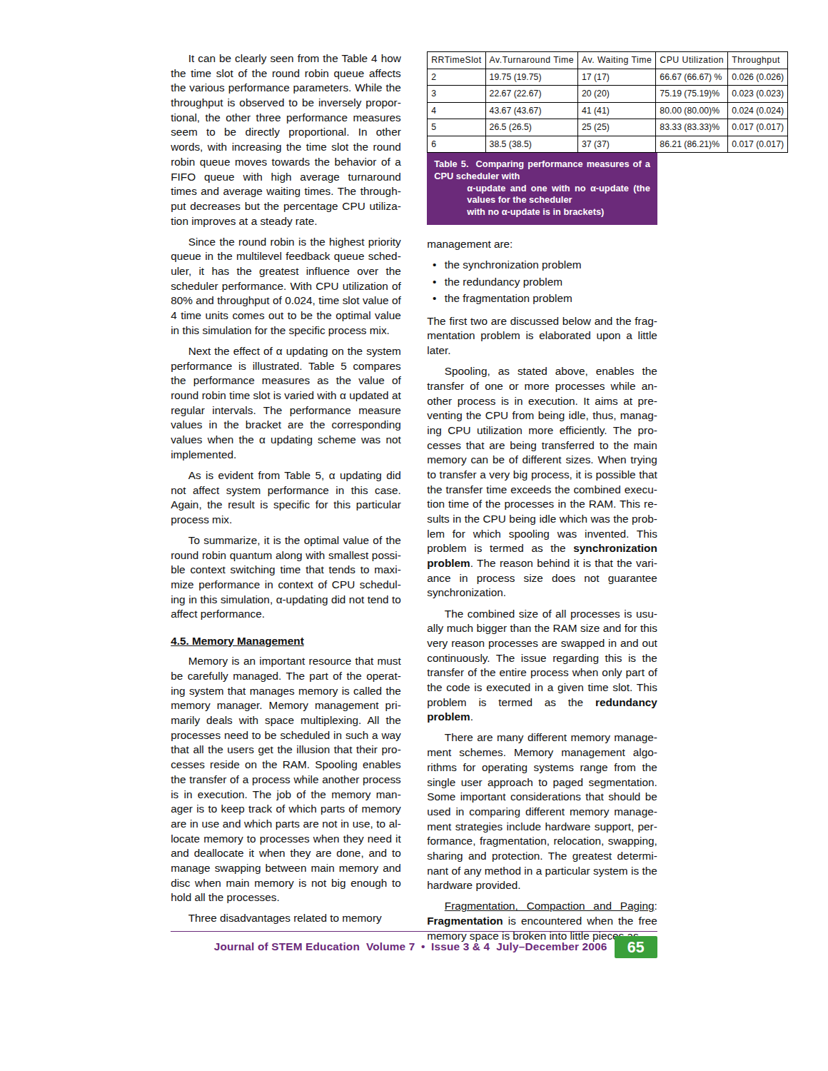It can be clearly seen from the Table 4 how the time slot of the round robin queue affects the various performance parameters. While the throughput is observed to be inversely proportional, the other three performance measures seem to be directly proportional. In other words, with increasing the time slot the round robin queue moves towards the behavior of a FIFO queue with high average turnaround times and average waiting times. The throughput decreases but the percentage CPU utilization improves at a steady rate.
Since the round robin is the highest priority queue in the multilevel feedback queue scheduler, it has the greatest influence over the scheduler performance. With CPU utilization of 80% and throughput of 0.024, time slot value of 4 time units comes out to be the optimal value in this simulation for the specific process mix.
Next the effect of α updating on the system performance is illustrated. Table 5 compares the performance measures as the value of round robin time slot is varied with α updated at regular intervals. The performance measure values in the bracket are the corresponding values when the α updating scheme was not implemented.
As is evident from Table 5, α updating did not affect system performance in this case. Again, the result is specific for this particular process mix.
To summarize, it is the optimal value of the round robin quantum along with smallest possible context switching time that tends to maximize performance in context of CPU scheduling in this simulation, α-updating did not tend to affect performance.
4.5. Memory Management
Memory is an important resource that must be carefully managed. The part of the operating system that manages memory is called the memory manager. Memory management primarily deals with space multiplexing. All the processes need to be scheduled in such a way that all the users get the illusion that their processes reside on the RAM. Spooling enables the transfer of a process while another process is in execution. The job of the memory manager is to keep track of which parts of memory are in use and which parts are not in use, to allocate memory to processes when they need it and deallocate it when they are done, and to manage swapping between main memory and disc when main memory is not big enough to hold all the processes.
Three disadvantages related to memory
| RRTimeSlot | Av.Turnaround Time | Av. Waiting Time | CPU Utilization | Throughput |
| --- | --- | --- | --- | --- |
| 2 | 19.75 (19.75) | 17 (17) | 66.67 (66.67) % | 0.026 (0.026) |
| 3 | 22.67 (22.67) | 20 (20) | 75.19 (75.19)% | 0.023 (0.023) |
| 4 | 43.67 (43.67) | 41 (41) | 80.00 (80.00)% | 0.024 (0.024) |
| 5 | 26.5 (26.5) | 25 (25) | 83.33 (83.33)% | 0.017 (0.017) |
| 6 | 38.5 (38.5) | 37 (37) | 86.21 (86.21)% | 0.017 (0.017) |
Table 5. Comparing performance measures of a CPU scheduler with α-update and one with no α-update (the values for the scheduler with no α-update is in brackets)
management are:
the synchronization problem
the redundancy problem
the fragmentation problem
The first two are discussed below and the fragmentation problem is elaborated upon a little later.
Spooling, as stated above, enables the transfer of one or more processes while another process is in execution. It aims at preventing the CPU from being idle, thus, managing CPU utilization more efficiently. The processes that are being transferred to the main memory can be of different sizes. When trying to transfer a very big process, it is possible that the transfer time exceeds the combined execution time of the processes in the RAM. This results in the CPU being idle which was the problem for which spooling was invented. This problem is termed as the synchronization problem. The reason behind it is that the variance in process size does not guarantee synchronization.
The combined size of all processes is usually much bigger than the RAM size and for this very reason processes are swapped in and out continuously. The issue regarding this is the transfer of the entire process when only part of the code is executed in a given time slot. This problem is termed as the redundancy problem.
There are many different memory management schemes. Memory management algorithms for operating systems range from the single user approach to paged segmentation. Some important considerations that should be used in comparing different memory management strategies include hardware support, performance, fragmentation, relocation, swapping, sharing and protection. The greatest determinant of any method in a particular system is the hardware provided.
Fragmentation, Compaction and Paging: Fragmentation is encountered when the free memory space is broken into little pieces as
Journal of STEM Education Volume 7 • Issue 3 & 4 July–December 2006
65